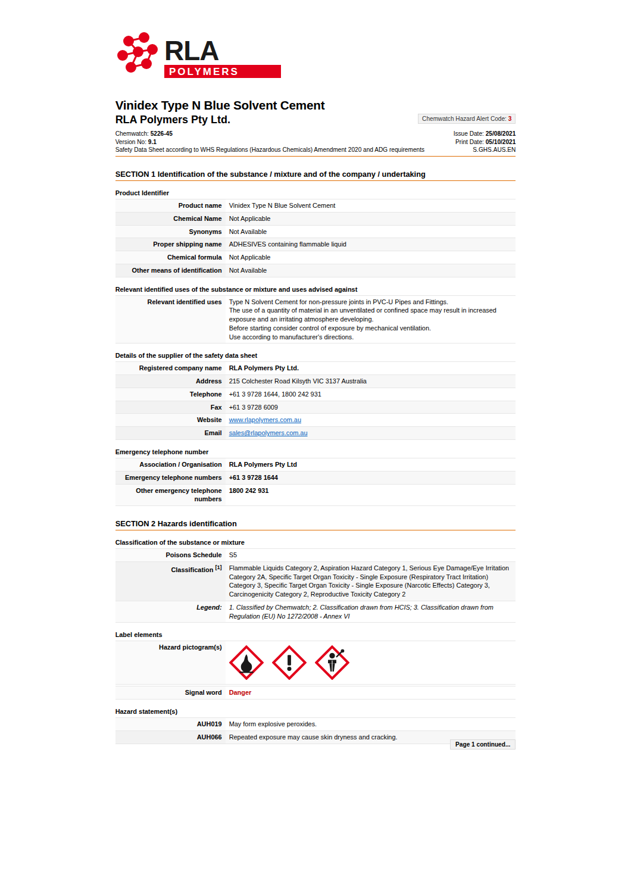RLA POLYMERS
Vinidex Type N Blue Solvent Cement
RLA Polymers Pty Ltd.
Chemwatch Hazard Alert Code: 3
Chemwatch: 5226-45
Version No: 9.1
Safety Data Sheet according to WHS Regulations (Hazardous Chemicals) Amendment 2020 and ADG requirements
Issue Date: 25/08/2021
Print Date: 05/10/2021
S.GHS.AUS.EN
SECTION 1 Identification of the substance / mixture and of the company / undertaking
Product Identifier
| Product name | Vinidex Type N Blue Solvent Cement |
| Chemical Name | Not Applicable |
| Synonyms | Not Available |
| Proper shipping name | ADHESIVES containing flammable liquid |
| Chemical formula | Not Applicable |
| Other means of identification | Not Available |
Relevant identified uses of the substance or mixture and uses advised against
| Relevant identified uses | Type N Solvent Cement for non-pressure joints in PVC-U Pipes and Fittings. The use of a quantity of material in an unventilated or confined space may result in increased exposure and an irritating atmosphere developing. Before starting consider control of exposure by mechanical ventilation. Use according to manufacturer's directions. |
Details of the supplier of the safety data sheet
| Registered company name | RLA Polymers Pty Ltd. |
| Address | 215 Colchester Road Kilsyth VIC 3137 Australia |
| Telephone | +61 3 9728 1644, 1800 242 931 |
| Fax | +61 3 9728 6009 |
| Website | www.rlapolymers.com.au |
| Email | sales@rlapolymers.com.au |
Emergency telephone number
| Association / Organisation | RLA Polymers Pty Ltd |
| Emergency telephone numbers | +61 3 9728 1644 |
| Other emergency telephone numbers | 1800 242 931 |
SECTION 2 Hazards identification
Classification of the substance or mixture
| Poisons Schedule | S5 |
| Classification [1] | Flammable Liquids Category 2, Aspiration Hazard Category 1, Serious Eye Damage/Eye Irritation Category 2A, Specific Target Organ Toxicity - Single Exposure (Respiratory Tract Irritation) Category 3, Specific Target Organ Toxicity - Single Exposure (Narcotic Effects) Category 3, Carcinogenicity Category 2, Reproductive Toxicity Category 2 |
| Legend: | 1. Classified by Chemwatch; 2. Classification drawn from HCIS; 3. Classification drawn from Regulation (EU) No 1272/2008 - Annex VI |
Label elements
| Hazard pictogram(s) | |
| Signal word | Danger |
Hazard statement(s)
| AUH019 | May form explosive peroxides. |
| AUH066 | Repeated exposure may cause skin dryness and cracking. |
Page 1 continued...